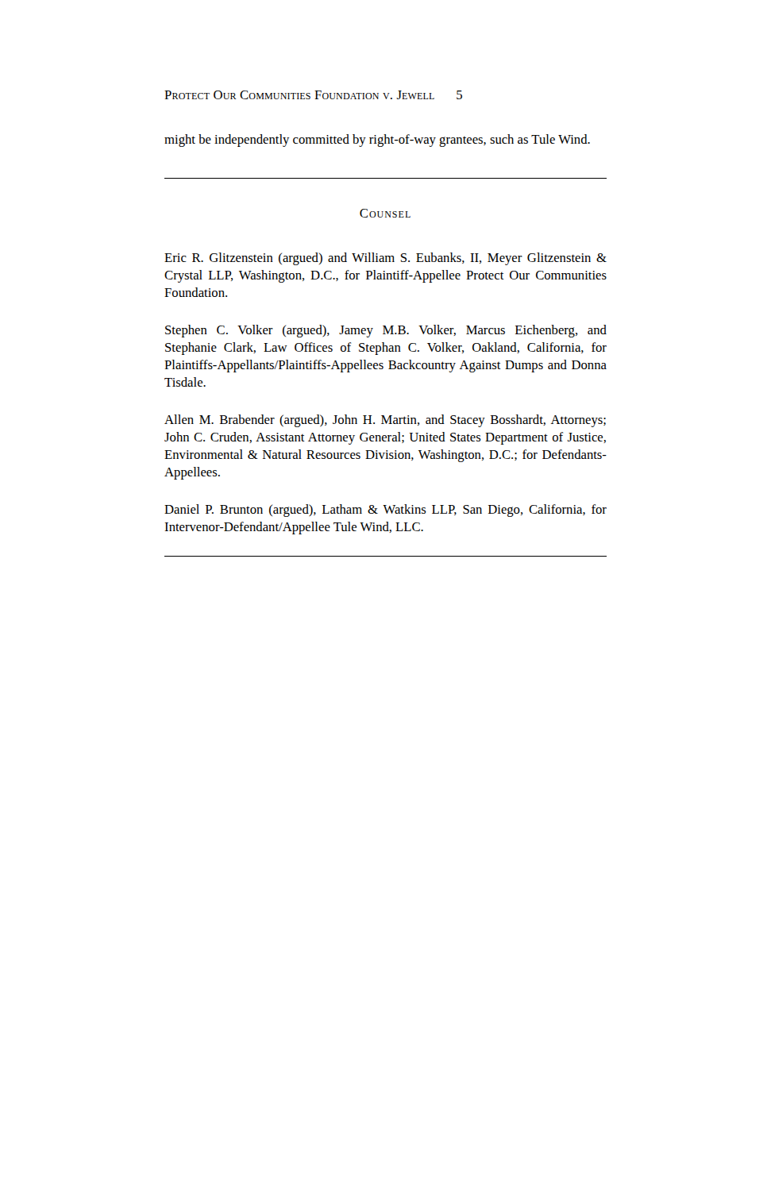Protect Our Communities Foundation v. Jewell 5
might be independently committed by right-of-way grantees, such as Tule Wind.
Counsel
Eric R. Glitzenstein (argued) and William S. Eubanks, II, Meyer Glitzenstein & Crystal LLP, Washington, D.C., for Plaintiff-Appellee Protect Our Communities Foundation.
Stephen C. Volker (argued), Jamey M.B. Volker, Marcus Eichenberg, and Stephanie Clark, Law Offices of Stephan C. Volker, Oakland, California, for Plaintiffs-Appellants/Plaintiffs-Appellees Backcountry Against Dumps and Donna Tisdale.
Allen M. Brabender (argued), John H. Martin, and Stacey Bosshardt, Attorneys; John C. Cruden, Assistant Attorney General; United States Department of Justice, Environmental & Natural Resources Division, Washington, D.C.; for Defendants-Appellees.
Daniel P. Brunton (argued), Latham & Watkins LLP, San Diego, California, for Intervenor-Defendant/Appellee Tule Wind, LLC.